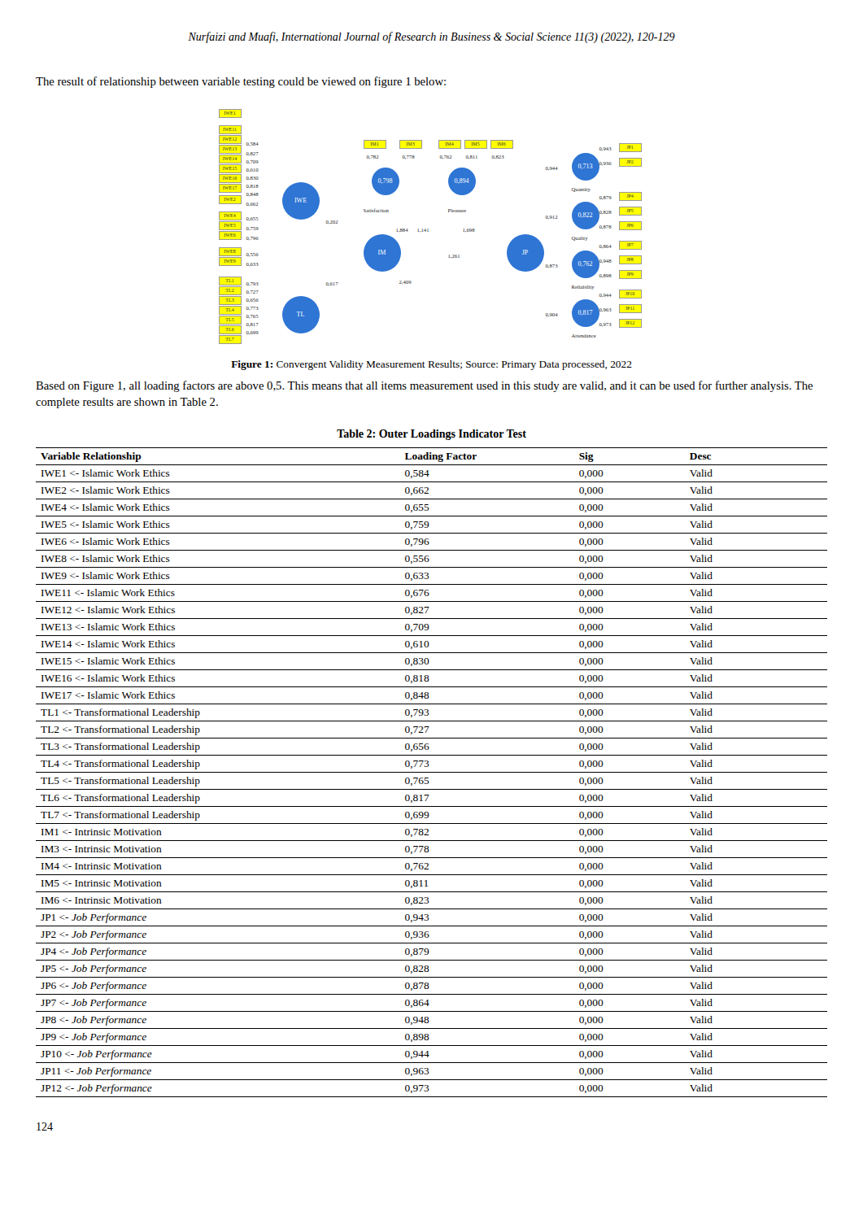Nurfaizi and Muafi, International Journal of Research in Business & Social Science 11(3) (2022), 120-129
The result of relationship between variable testing could be viewed on figure 1 below:
IWE1
IWE11
IWE12
IWE13
IWE14
IWE15
IWE16
IWE17
IWE2
IWE4
IWE5
IWE6
IWE8
IWE9
TL1
TL2
TL3
TL4
TL5
TL6
TL7
0,584
0,827
0,709
0,610
0,830
0,818
0,848
0,662
0,655
0,759
0,796
0,556
0,633
0,793
0,727
0,656
0,773
0,765
0,817
0,699
IWE
TL
IM
0,827
0,798
0,894
JP
0,765
Satisfaction
Pleasure
IM1
IM3
IM4
IM5
IM6
0,782
0,778
0,762
0,811
0,823
0,202
0,617
1,884
1,141
1,698
1,261
2,409
0,713
0,822
0,762
0,817
Quantity
Quality
Reliability
Attendance
0,944
0,912
0,873
0,904
JP1
JP2
JP4
JP5
JP6
JP7
JP8
JP9
JP10
JP11
JP12
0,943
0,936
0,879
0,828
0,878
0,864
0,948
0,898
0,944
0,963
0,973
Figure 1: Convergent Validity Measurement Results; Source: Primary Data processed, 2022
Based on Figure 1, all loading factors are above 0,5. This means that all items measurement used in this study are valid, and it can be used for further analysis. The complete results are shown in Table 2.
Table 2: Outer Loadings Indicator Test
| Variable Relationship | Loading Factor | Sig | Desc |
| --- | --- | --- | --- |
| IWE1 <- Islamic Work Ethics | 0,584 | 0,000 | Valid |
| IWE2 <- Islamic Work Ethics | 0,662 | 0,000 | Valid |
| IWE4 <- Islamic Work Ethics | 0,655 | 0,000 | Valid |
| IWE5 <- Islamic Work Ethics | 0,759 | 0,000 | Valid |
| IWE6 <- Islamic Work Ethics | 0,796 | 0,000 | Valid |
| IWE8 <- Islamic Work Ethics | 0,556 | 0,000 | Valid |
| IWE9 <- Islamic Work Ethics | 0,633 | 0,000 | Valid |
| IWE11 <- Islamic Work Ethics | 0,676 | 0,000 | Valid |
| IWE12 <- Islamic Work Ethics | 0,827 | 0,000 | Valid |
| IWE13 <- Islamic Work Ethics | 0,709 | 0,000 | Valid |
| IWE14 <- Islamic Work Ethics | 0,610 | 0,000 | Valid |
| IWE15 <- Islamic Work Ethics | 0,830 | 0,000 | Valid |
| IWE16 <- Islamic Work Ethics | 0,818 | 0,000 | Valid |
| IWE17 <- Islamic Work Ethics | 0,848 | 0,000 | Valid |
| TL1 <- Transformational Leadership | 0,793 | 0,000 | Valid |
| TL2 <- Transformational Leadership | 0,727 | 0,000 | Valid |
| TL3 <- Transformational Leadership | 0,656 | 0,000 | Valid |
| TL4 <- Transformational Leadership | 0,773 | 0,000 | Valid |
| TL5 <- Transformational Leadership | 0,765 | 0,000 | Valid |
| TL6 <- Transformational Leadership | 0,817 | 0,000 | Valid |
| TL7 <- Transformational Leadership | 0,699 | 0,000 | Valid |
| IM1 <- Intrinsic Motivation | 0,782 | 0,000 | Valid |
| IM3 <- Intrinsic Motivation | 0,778 | 0,000 | Valid |
| IM4 <- Intrinsic Motivation | 0,762 | 0,000 | Valid |
| IM5 <- Intrinsic Motivation | 0,811 | 0,000 | Valid |
| IM6 <- Intrinsic Motivation | 0,823 | 0,000 | Valid |
| JP1 <- Job Performance | 0,943 | 0,000 | Valid |
| JP2 <- Job Performance | 0,936 | 0,000 | Valid |
| JP4 <- Job Performance | 0,879 | 0,000 | Valid |
| JP5 <- Job Performance | 0,828 | 0,000 | Valid |
| JP6 <- Job Performance | 0,878 | 0,000 | Valid |
| JP7 <- Job Performance | 0,864 | 0,000 | Valid |
| JP8 <- Job Performance | 0,948 | 0,000 | Valid |
| JP9 <- Job Performance | 0,898 | 0,000 | Valid |
| JP10 <- Job Performance | 0,944 | 0,000 | Valid |
| JP11 <- Job Performance | 0,963 | 0,000 | Valid |
| JP12 <- Job Performance | 0,973 | 0,000 | Valid |
124